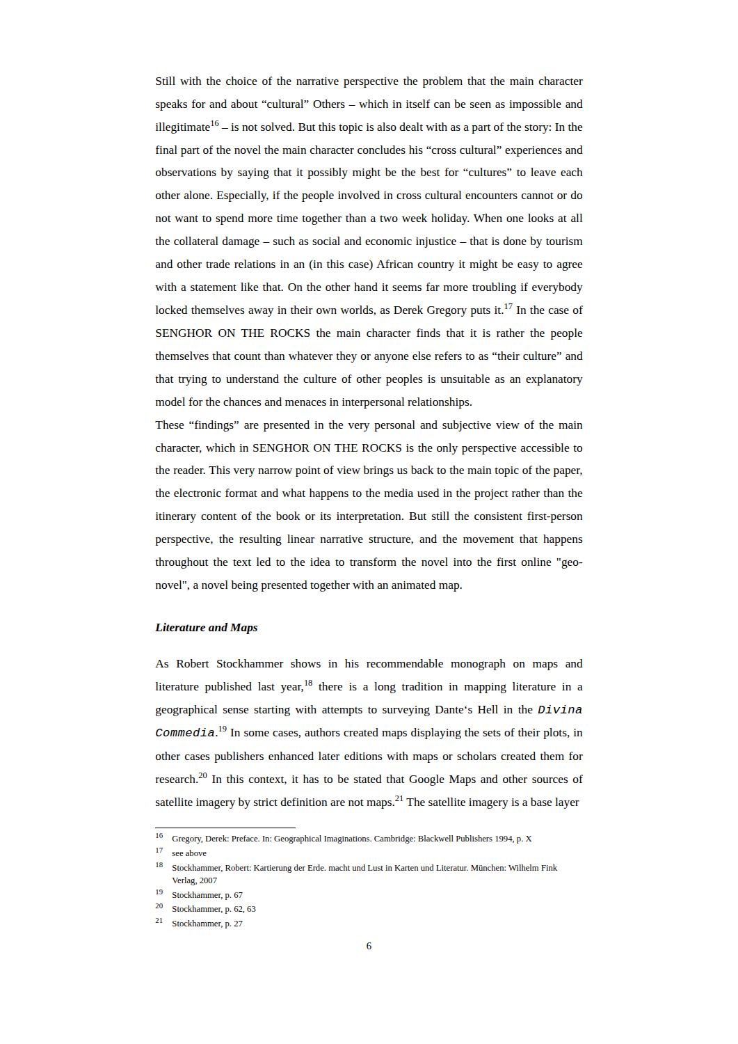Still with the choice of the narrative perspective the problem that the main character speaks for and about “cultural” Others – which in itself can be seen as impossible and illegitimate16 – is not solved. But this topic is also dealt with as a part of the story: In the final part of the novel the main character concludes his “cross cultural” experiences and observations by saying that it possibly might be the best for “cultures” to leave each other alone. Especially, if the people involved in cross cultural encounters cannot or do not want to spend more time together than a two week holiday. When one looks at all the collateral damage – such as social and economic injustice – that is done by tourism and other trade relations in an (in this case) African country it might be easy to agree with a statement like that. On the other hand it seems far more troubling if everybody locked themselves away in their own worlds, as Derek Gregory puts it.17 In the case of SENGHOR ON THE ROCKS the main character finds that it is rather the people themselves that count than whatever they or anyone else refers to as “their culture” and that trying to understand the culture of other peoples is unsuitable as an explanatory model for the chances and menaces in interpersonal relationships.
These “findings” are presented in the very personal and subjective view of the main character, which in SENGHOR ON THE ROCKS is the only perspective accessible to the reader. This very narrow point of view brings us back to the main topic of the paper, the electronic format and what happens to the media used in the project rather than the itinerary content of the book or its interpretation. But still the consistent first-person perspective, the resulting linear narrative structure, and the movement that happens throughout the text led to the idea to transform the novel into the first online "geo-novel", a novel being presented together with an animated map.
Literature and Maps
As Robert Stockhammer shows in his recommendable monograph on maps and literature published last year,18 there is a long tradition in mapping literature in a geographical sense starting with attempts to surveying Dante‘s Hell in the Divina Commedia.19 In some cases, authors created maps displaying the sets of their plots, in other cases publishers enhanced later editions with maps or scholars created them for research.20 In this context, it has to be stated that Google Maps and other sources of satellite imagery by strict definition are not maps.21 The satellite imagery is a base layer
16
Gregory, Derek: Preface. In: Geographical Imaginations. Cambridge: Blackwell Publishers 1994, p. X
17
see above
18
Stockhammer, Robert: Kartierung der Erde. macht und Lust in Karten und Literatur. München: Wilhelm Fink Verlag, 2007
19
Stockhammer, p. 67
20
Stockhammer, p. 62, 63
21
Stockhammer, p. 27
6